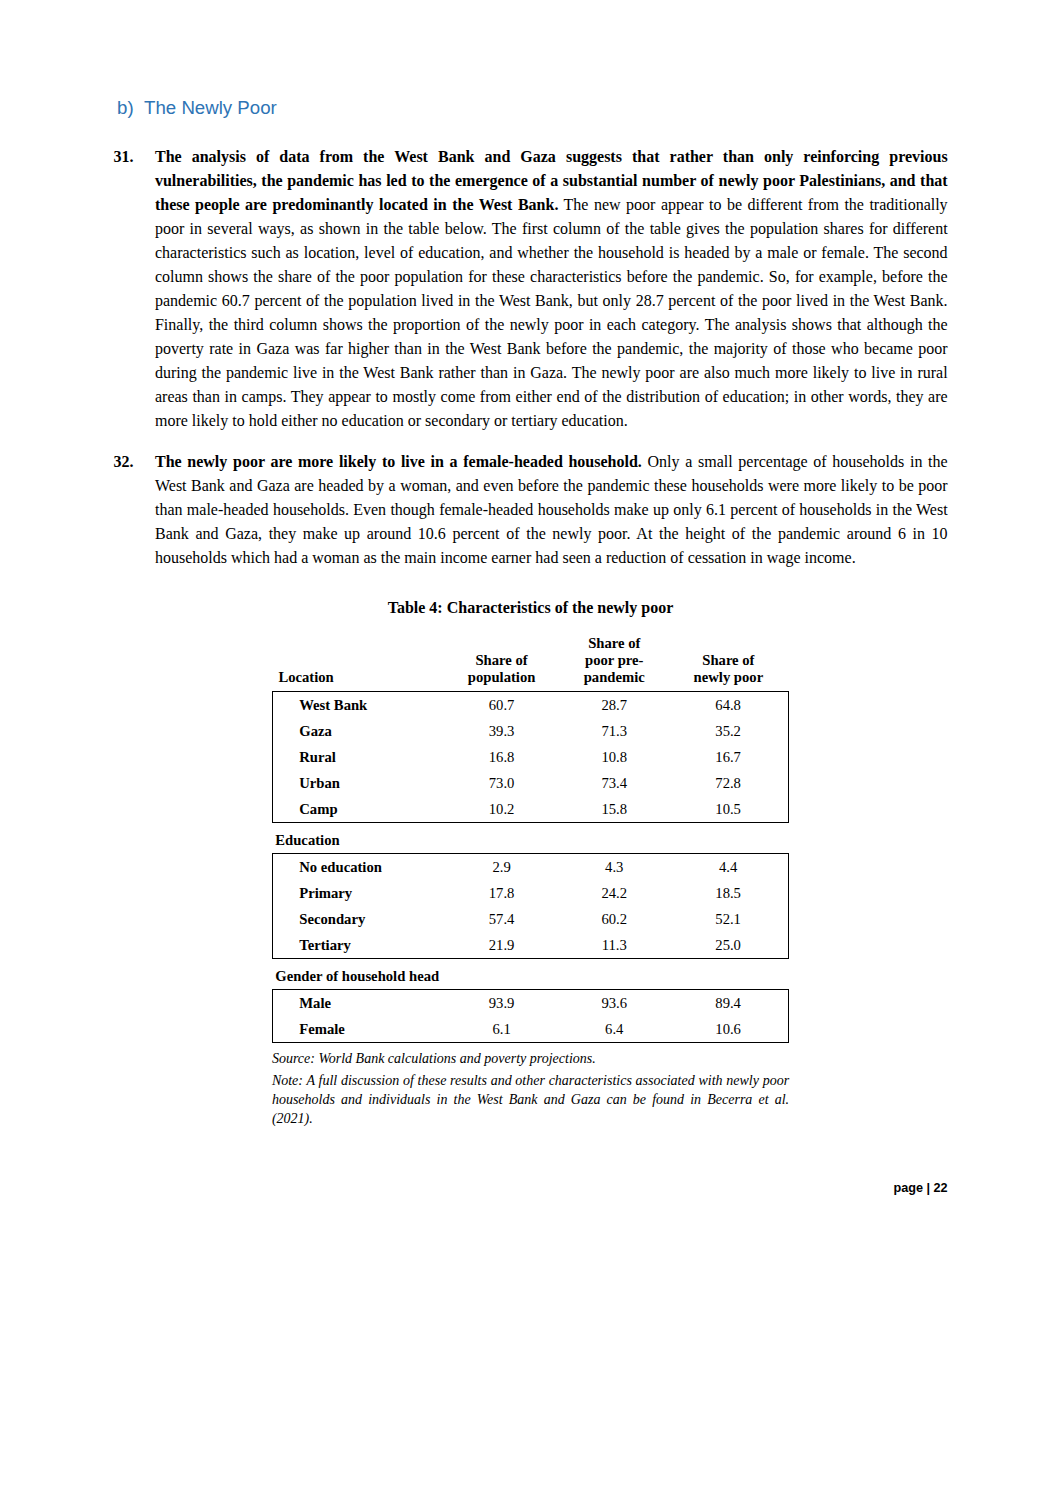b) The Newly Poor
31. The analysis of data from the West Bank and Gaza suggests that rather than only reinforcing previous vulnerabilities, the pandemic has led to the emergence of a substantial number of newly poor Palestinians, and that these people are predominantly located in the West Bank. The new poor appear to be different from the traditionally poor in several ways, as shown in the table below. The first column of the table gives the population shares for different characteristics such as location, level of education, and whether the household is headed by a male or female. The second column shows the share of the poor population for these characteristics before the pandemic. So, for example, before the pandemic 60.7 percent of the population lived in the West Bank, but only 28.7 percent of the poor lived in the West Bank. Finally, the third column shows the proportion of the newly poor in each category. The analysis shows that although the poverty rate in Gaza was far higher than in the West Bank before the pandemic, the majority of those who became poor during the pandemic live in the West Bank rather than in Gaza. The newly poor are also much more likely to live in rural areas than in camps. They appear to mostly come from either end of the distribution of education; in other words, they are more likely to hold either no education or secondary or tertiary education.
32. The newly poor are more likely to live in a female-headed household. Only a small percentage of households in the West Bank and Gaza are headed by a woman, and even before the pandemic these households were more likely to be poor than male-headed households. Even though female-headed households make up only 6.1 percent of households in the West Bank and Gaza, they make up around 10.6 percent of the newly poor. At the height of the pandemic around 6 in 10 households which had a woman as the main income earner had seen a reduction of cessation in wage income.
Table 4: Characteristics of the newly poor
| Location | Share of population | Share of poor pre- pandemic | Share of newly poor |
| --- | --- | --- | --- |
| West Bank | 60.7 | 28.7 | 64.8 |
| Gaza | 39.3 | 71.3 | 35.2 |
| Rural | 16.8 | 10.8 | 16.7 |
| Urban | 73.0 | 73.4 | 72.8 |
| Camp | 10.2 | 15.8 | 10.5 |
| Education |
| No education | 2.9 | 4.3 | 4.4 |
| Primary | 17.8 | 24.2 | 18.5 |
| Secondary | 57.4 | 60.2 | 52.1 |
| Tertiary | 21.9 | 11.3 | 25.0 |
| Gender of household head |
| Male | 93.9 | 93.6 | 89.4 |
| Female | 6.1 | 6.4 | 10.6 |
Source: World Bank calculations and poverty projections.
Note: A full discussion of these results and other characteristics associated with newly poor households and individuals in the West Bank and Gaza can be found in Becerra et al. (2021).
page | 22